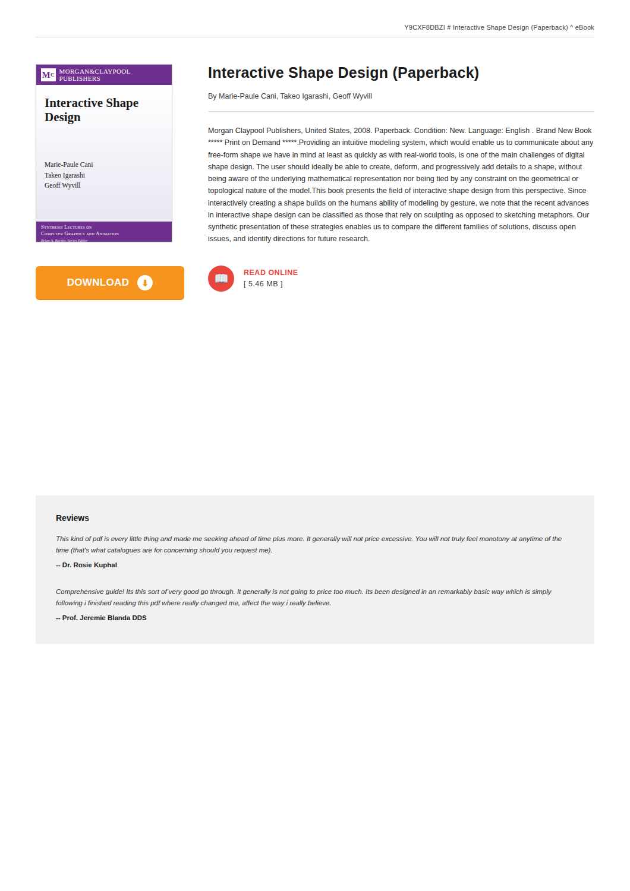Y9CXF8DBZI # Interactive Shape Design (Paperback) ^ eBook
MC
MORGAN&CLAYPOOL PUBLISHERS
Interactive Shape Design
Marie-Paule Cani
Takeo Igarashi
Geoff Wyvill
Synthesis Lectures on
Computer Graphics and Animation
Brian A. Barsky, Series Editor
DOWNLOAD ⬇
Interactive Shape Design (Paperback)
By Marie-Paule Cani, Takeo Igarashi, Geoff Wyvill
Morgan Claypool Publishers, United States, 2008. Paperback. Condition: New. Language: English . Brand New Book ***** Print on Demand *****.Providing an intuitive modeling system, which would enable us to communicate about any free-form shape we have in mind at least as quickly as with real-world tools, is one of the main challenges of digital shape design. The user should ideally be able to create, deform, and progressively add details to a shape, without being aware of the underlying mathematical representation nor being tied by any constraint on the geometrical or topological nature of the model.This book presents the field of interactive shape design from this perspective. Since interactively creating a shape builds on the humans ability of modeling by gesture, we note that the recent advances in interactive shape design can be classified as those that rely on sculpting as opposed to sketching metaphors. Our synthetic presentation of these strategies enables us to compare the different families of solutions, discuss open issues, and identify directions for future research.
📖
READ ONLINE
[ 5.46 MB ]
Reviews
This kind of pdf is every little thing and made me seeking ahead of time plus more. It generally will not price excessive. You will not truly feel monotony at anytime of the time (that's what catalogues are for concerning should you request me).
-- Dr. Rosie Kuphal
Comprehensive guide! Its this sort of very good go through. It generally is not going to price too much. Its been designed in an remarkably basic way which is simply following i finished reading this pdf where really changed me, affect the way i really believe.
-- Prof. Jeremie Blanda DDS